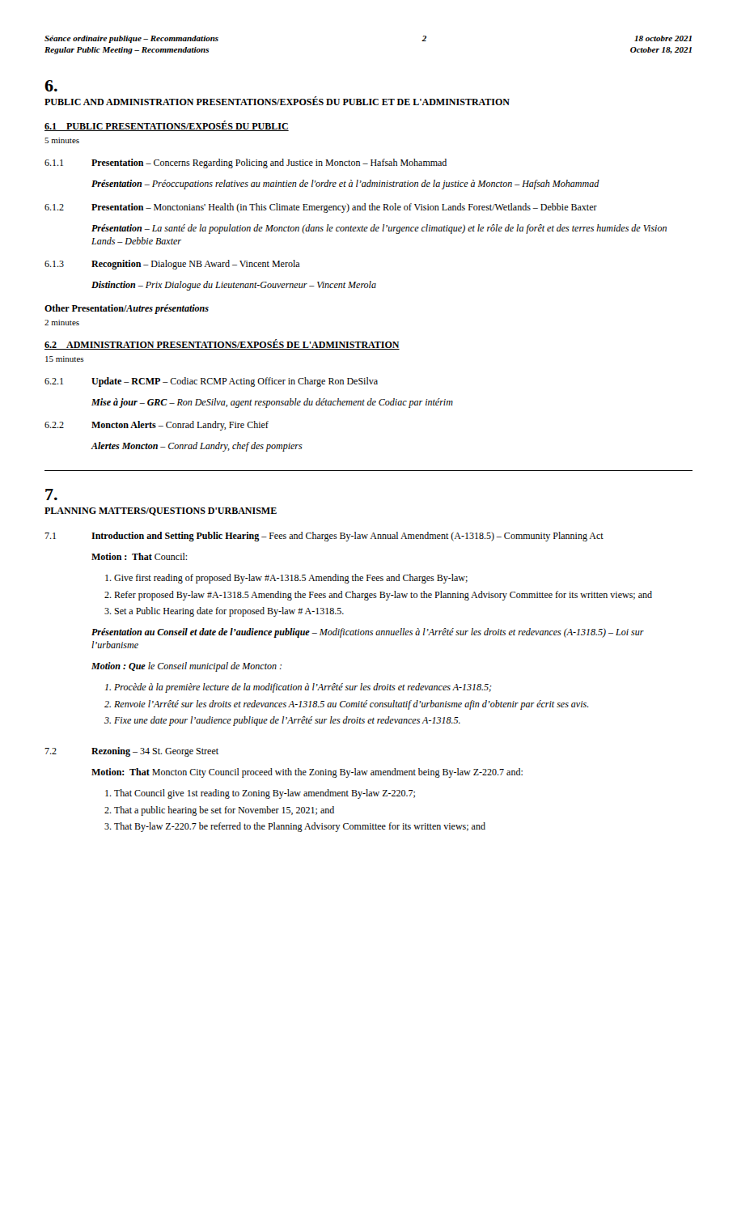Séance ordinaire publique – Recommandations
Regular Public Meeting – Recommendations
2
18 octobre 2021
October 18, 2021
6.
PUBLIC AND ADMINISTRATION PRESENTATIONS/EXPOSÉS DU PUBLIC ET DE L'ADMINISTRATION
6.1 PUBLIC PRESENTATIONS/EXPOSÉS DU PUBLIC
5 minutes
6.1.1
Presentation – Concerns Regarding Policing and Justice in Moncton – Hafsah Mohammad
Présentation – Préoccupations relatives au maintien de l'ordre et à l’administration de la justice à Moncton – Hafsah Mohammad
6.1.2
Presentation – Monctonians' Health (in This Climate Emergency) and the Role of Vision Lands Forest/Wetlands – Debbie Baxter
Présentation – La santé de la population de Moncton (dans le contexte de l’urgence climatique) et le rôle de la forêt et des terres humides de Vision Lands – Debbie Baxter
6.1.3
Recognition – Dialogue NB Award – Vincent Merola
Distinction – Prix Dialogue du Lieutenant-Gouverneur – Vincent Merola
Other Presentation/Autres présentations
2 minutes
6.2 ADMINISTRATION PRESENTATIONS/EXPOSÉS DE L'ADMINISTRATION
15 minutes
6.2.1
Update – RCMP – Codiac RCMP Acting Officer in Charge Ron DeSilva
Mise à jour – GRC – Ron DeSilva, agent responsable du détachement de Codiac par intérim
6.2.2
Moncton Alerts – Conrad Landry, Fire Chief
Alertes Moncton – Conrad Landry, chef des pompiers
7.
PLANNING MATTERS/QUESTIONS D'URBANISME
7.1
Introduction and Setting Public Hearing – Fees and Charges By-law Annual Amendment (A-1318.5) – Community Planning Act
Motion : That Council:
Give first reading of proposed By-law #A-1318.5 Amending the Fees and Charges By-law;
Refer proposed By-law #A-1318.5 Amending the Fees and Charges By-law to the Planning Advisory Committee for its written views; and
Set a Public Hearing date for proposed By-law # A-1318.5.
Présentation au Conseil et date de l’audience publique – Modifications annuelles à l’Arrêté sur les droits et redevances (A-1318.5) – Loi sur l’urbanisme
Motion : Que le Conseil municipal de Moncton :
Procède à la première lecture de la modification à l’Arrêté sur les droits et redevances A-1318.5;
Renvoie l’Arrêté sur les droits et redevances A-1318.5 au Comité consultatif d’urbanisme afin d’obtenir par écrit ses avis.
Fixe une date pour l’audience publique de l’Arrêté sur les droits et redevances A-1318.5.
7.2
Rezoning – 34 St. George Street
Motion: That Moncton City Council proceed with the Zoning By-law amendment being By-law Z-220.7 and:
That Council give 1st reading to Zoning By-law amendment By-law Z-220.7;
That a public hearing be set for November 15, 2021; and
That By-law Z-220.7 be referred to the Planning Advisory Committee for its written views; and